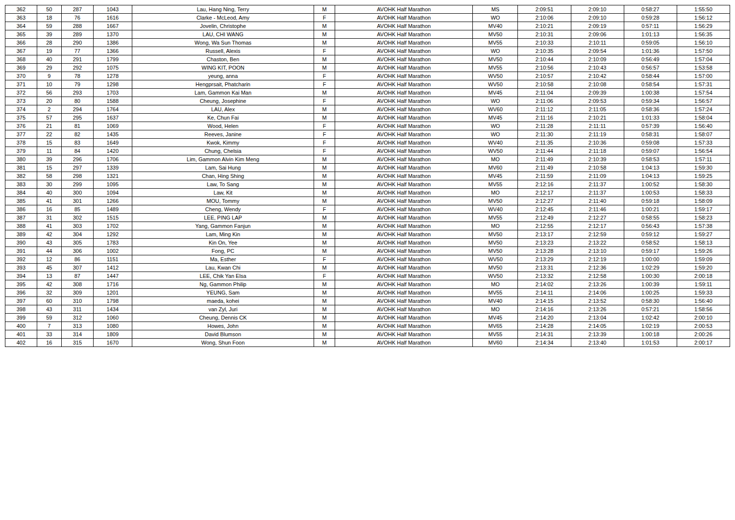| 362 | 50 | 287 | 1043 | Lau, Hang Ning, Terry | M | AVOHK Half Marathon | MS | 2:09:51 | 2:09:10 | 0:58:27 | 1:55:50 |
| 363 | 18 | 76 | 1616 | Clarke - McLeod, Amy | F | AVOHK Half Marathon | WO | 2:10:06 | 2:09:10 | 0:59:28 | 1:56:12 |
| 364 | 59 | 288 | 1667 | Jovelin, Christophe | M | AVOHK Half Marathon | MV40 | 2:10:21 | 2:09:19 | 0:57:11 | 1:56:29 |
| 365 | 39 | 289 | 1370 | LAU, CHI WANG | M | AVOHK Half Marathon | MV50 | 2:10:31 | 2:09:06 | 1:01:13 | 1:56:35 |
| 366 | 28 | 290 | 1386 | Wong, Wa Sun Thomas | M | AVOHK Half Marathon | MV55 | 2:10:33 | 2:10:11 | 0:59:05 | 1:56:10 |
| 367 | 19 | 77 | 1366 | Russell, Alexis | F | AVOHK Half Marathon | WO | 2:10:35 | 2:09:54 | 1:01:36 | 1:57:50 |
| 368 | 40 | 291 | 1799 | Chaston, Ben | M | AVOHK Half Marathon | MV50 | 2:10:44 | 2:10:09 | 0:56:49 | 1:57:04 |
| 369 | 29 | 292 | 1075 | WING KIT, POON | M | AVOHK Half Marathon | MV55 | 2:10:56 | 2:10:43 | 0:56:57 | 1:53:58 |
| 370 | 9 | 78 | 1278 | yeung, anna | F | AVOHK Half Marathon | WV50 | 2:10:57 | 2:10:42 | 0:58:44 | 1:57:00 |
| 371 | 10 | 79 | 1298 | Hengprsait, Phatcharin | F | AVOHK Half Marathon | WV50 | 2:10:58 | 2:10:08 | 0:58:54 | 1:57:31 |
| 372 | 56 | 293 | 1703 | Lam, Gammon Kai Man | M | AVOHK Half Marathon | MV45 | 2:11:04 | 2:09:39 | 1:00:38 | 1:57:54 |
| 373 | 20 | 80 | 1588 | Cheung, Josephine | F | AVOHK Half Marathon | WO | 2:11:06 | 2:09:53 | 0:59:34 | 1:56:57 |
| 374 | 2 | 294 | 1764 | LAU, Alex | M | AVOHK Half Marathon | WV60 | 2:11:12 | 2:11:05 | 0:58:36 | 1:57:24 |
| 375 | 57 | 295 | 1637 | Ke, Chun Fai | M | AVOHK Half Marathon | MV45 | 2:11:16 | 2:10:21 | 1:01:33 | 1:58:04 |
| 376 | 21 | 81 | 1069 | Wood, Helen | F | AVOHK Half Marathon | WO | 2:11:28 | 2:11:11 | 0:57:39 | 1:56:40 |
| 377 | 22 | 82 | 1435 | Reeves, Janine | F | AVOHK Half Marathon | WO | 2:11:30 | 2:11:19 | 0:58:31 | 1:58:07 |
| 378 | 15 | 83 | 1649 | Kwok, Kimmy | F | AVOHK Half Marathon | WV40 | 2:11:35 | 2:10:36 | 0:59:08 | 1:57:33 |
| 379 | 11 | 84 | 1420 | Chung, Chelsia | F | AVOHK Half Marathon | WV50 | 2:11:44 | 2:11:18 | 0:59:07 | 1:56:54 |
| 380 | 39 | 296 | 1706 | Lim, Gammon Alvin Kim Meng | M | AVOHK Half Marathon | MO | 2:11:49 | 2:10:39 | 0:58:53 | 1:57:11 |
| 381 | 15 | 297 | 1339 | Lam, Sai Hung | M | AVOHK Half Marathon | MV60 | 2:11:49 | 2:10:58 | 1:04:13 | 1:59:30 |
| 382 | 58 | 298 | 1321 | Chan, Hing Shing | M | AVOHK Half Marathon | MV45 | 2:11:59 | 2:11:09 | 1:04:13 | 1:59:25 |
| 383 | 30 | 299 | 1095 | Law, To Sang | M | AVOHK Half Marathon | MV55 | 2:12:16 | 2:11:37 | 1:00:52 | 1:58:30 |
| 384 | 40 | 300 | 1094 | Law, Kit | M | AVOHK Half Marathon | MO | 2:12:17 | 2:11:37 | 1:00:53 | 1:58:33 |
| 385 | 41 | 301 | 1266 | MOU, Tommy | M | AVOHK Half Marathon | MV50 | 2:12:27 | 2:11:40 | 0:59:18 | 1:58:09 |
| 386 | 16 | 85 | 1489 | Cheng, Wendy | F | AVOHK Half Marathon | WV40 | 2:12:45 | 2:11:46 | 1:00:21 | 1:59:17 |
| 387 | 31 | 302 | 1515 | LEE, PING LAP | M | AVOHK Half Marathon | MV55 | 2:12:49 | 2:12:27 | 0:58:55 | 1:58:23 |
| 388 | 41 | 303 | 1702 | Yang, Gammon Fanjun | M | AVOHK Half Marathon | MO | 2:12:55 | 2:12:17 | 0:56:43 | 1:57:38 |
| 389 | 42 | 304 | 1292 | Lam, Ming Kin | M | AVOHK Half Marathon | MV50 | 2:13:17 | 2:12:59 | 0:59:12 | 1:59:27 |
| 390 | 43 | 305 | 1783 | Kin On, Yee | M | AVOHK Half Marathon | MV50 | 2:13:23 | 2:13:22 | 0:58:52 | 1:58:13 |
| 391 | 44 | 306 | 1002 | Fong, PC | M | AVOHK Half Marathon | MV50 | 2:13:28 | 2:13:10 | 0:59:17 | 1:59:26 |
| 392 | 12 | 86 | 1151 | Ma, Esther | F | AVOHK Half Marathon | WV50 | 2:13:29 | 2:12:19 | 1:00:00 | 1:59:09 |
| 393 | 45 | 307 | 1412 | Lau, Kwan Chi | M | AVOHK Half Marathon | MV50 | 2:13:31 | 2:12:36 | 1:02:29 | 1:59:20 |
| 394 | 13 | 87 | 1447 | LEE, Chik Yan Elsa | F | AVOHK Half Marathon | WV50 | 2:13:32 | 2:12:58 | 1:00:30 | 2:00:18 |
| 395 | 42 | 308 | 1716 | Ng, Gammon Philip | M | AVOHK Half Marathon | MO | 2:14:02 | 2:13:26 | 1:00:39 | 1:59:11 |
| 396 | 32 | 309 | 1201 | YEUNG, Sam | M | AVOHK Half Marathon | MV55 | 2:14:11 | 2:14:06 | 1:00:25 | 1:59:33 |
| 397 | 60 | 310 | 1798 | maeda, kohei | M | AVOHK Half Marathon | MV40 | 2:14:15 | 2:13:52 | 0:58:30 | 1:56:40 |
| 398 | 43 | 311 | 1434 | van Zyl, Juri | M | AVOHK Half Marathon | MO | 2:14:16 | 2:13:26 | 0:57:21 | 1:58:56 |
| 399 | 59 | 312 | 1060 | Cheung, Dennis CK | M | AVOHK Half Marathon | MV45 | 2:14:20 | 2:13:04 | 1:02:42 | 2:00:10 |
| 400 | 7 | 313 | 1080 | Howes, John | M | AVOHK Half Marathon | MV65 | 2:14:28 | 2:14:05 | 1:02:19 | 2:00:53 |
| 401 | 33 | 314 | 1809 | David Blumson | M | AVOHK Half Marathon | MV55 | 2:14:31 | 2:13:39 | 1:00:18 | 2:00:26 |
| 402 | 16 | 315 | 1670 | Wong, Shun Foon | M | AVOHK Half Marathon | MV60 | 2:14:34 | 2:13:40 | 1:01:53 | 2:00:17 |